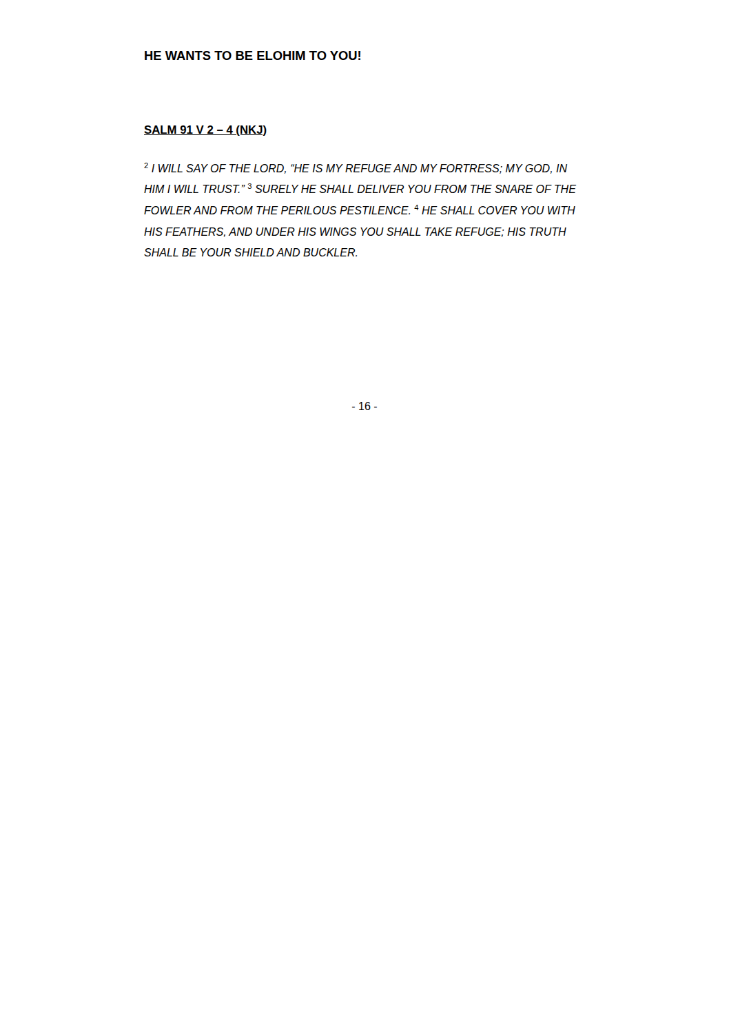HE WANTS TO BE ELOHIM TO YOU!
SALM 91 V 2 – 4 (NKJ)
2 I WILL SAY OF THE LORD, “HE IS MY REFUGE AND MY FORTRESS; MY GOD, IN HIM I WILL TRUST.” 3 SURELY HE SHALL DELIVER YOU FROM THE SNARE OF THE FOWLER AND FROM THE PERILOUS PESTILENCE. 4 HE SHALL COVER YOU WITH HIS FEATHERS, AND UNDER HIS WINGS YOU SHALL TAKE REFUGE; HIS TRUTH SHALL BE YOUR SHIELD AND BUCKLER.
- 16 -